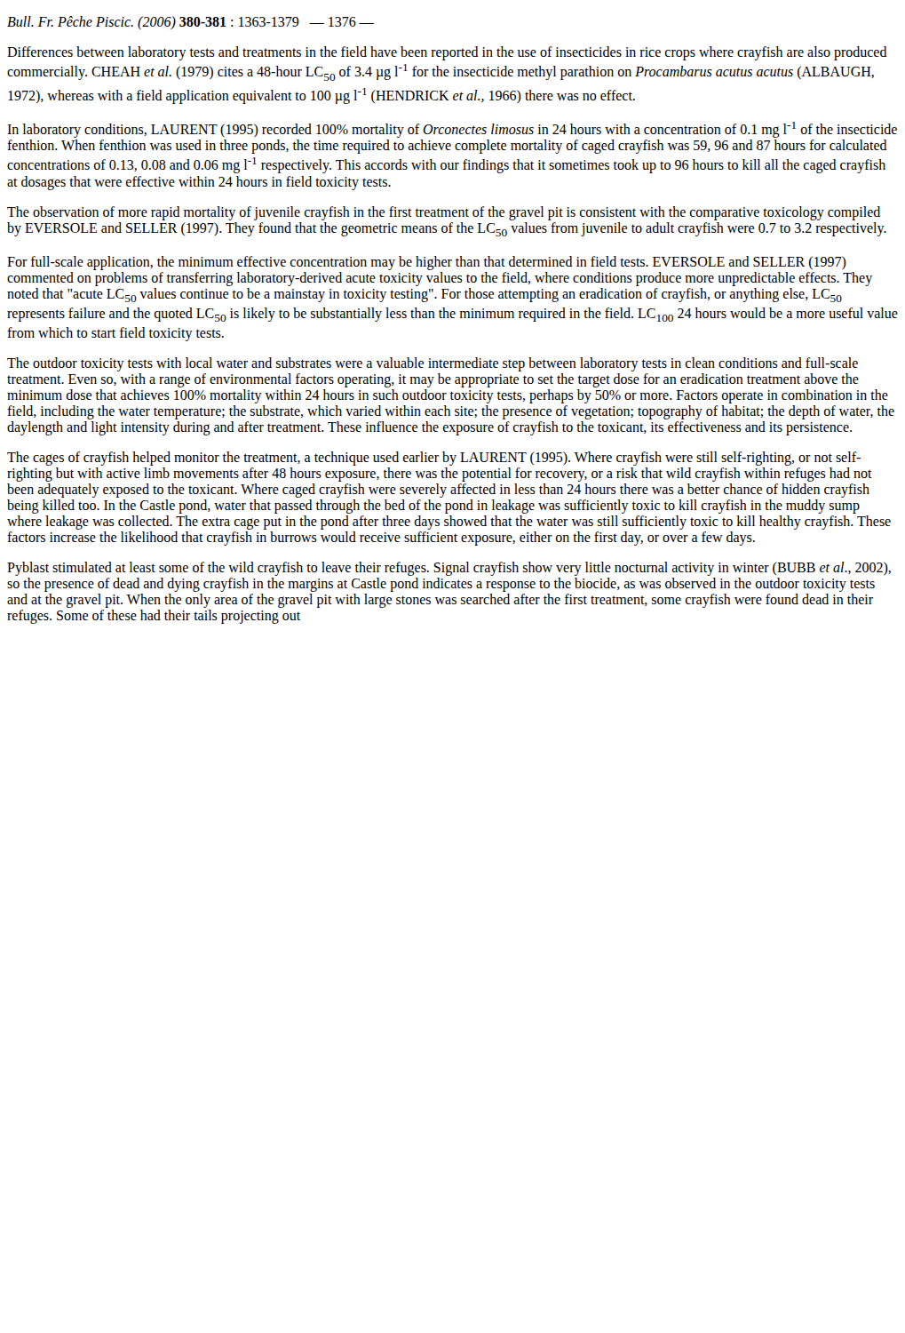Bull. Fr. Pêche Piscic. (2006) 380-381 : 1363-1379 — 1376 —
Differences between laboratory tests and treatments in the field have been reported in the use of insecticides in rice crops where crayfish are also produced commercially. CHEAH et al. (1979) cites a 48-hour LC50 of 3.4 µg l-1 for the insecticide methyl parathion on Procambarus acutus acutus (ALBAUGH, 1972), whereas with a field application equivalent to 100 µg l-1 (HENDRICK et al., 1966) there was no effect.
In laboratory conditions, LAURENT (1995) recorded 100% mortality of Orconectes limosus in 24 hours with a concentration of 0.1 mg l-1 of the insecticide fenthion. When fenthion was used in three ponds, the time required to achieve complete mortality of caged crayfish was 59, 96 and 87 hours for calculated concentrations of 0.13, 0.08 and 0.06 mg l-1 respectively. This accords with our findings that it sometimes took up to 96 hours to kill all the caged crayfish at dosages that were effective within 24 hours in field toxicity tests.
The observation of more rapid mortality of juvenile crayfish in the first treatment of the gravel pit is consistent with the comparative toxicology compiled by EVERSOLE and SELLER (1997). They found that the geometric means of the LC50 values from juvenile to adult crayfish were 0.7 to 3.2 respectively.
For full-scale application, the minimum effective concentration may be higher than that determined in field tests. EVERSOLE and SELLER (1997) commented on problems of transferring laboratory-derived acute toxicity values to the field, where conditions produce more unpredictable effects. They noted that "acute LC50 values continue to be a mainstay in toxicity testing". For those attempting an eradication of crayfish, or anything else, LC50 represents failure and the quoted LC50 is likely to be substantially less than the minimum required in the field. LC100 24 hours would be a more useful value from which to start field toxicity tests.
The outdoor toxicity tests with local water and substrates were a valuable intermediate step between laboratory tests in clean conditions and full-scale treatment. Even so, with a range of environmental factors operating, it may be appropriate to set the target dose for an eradication treatment above the minimum dose that achieves 100% mortality within 24 hours in such outdoor toxicity tests, perhaps by 50% or more. Factors operate in combination in the field, including the water temperature; the substrate, which varied within each site; the presence of vegetation; topography of habitat; the depth of water, the daylength and light intensity during and after treatment. These influence the exposure of crayfish to the toxicant, its effectiveness and its persistence.
The cages of crayfish helped monitor the treatment, a technique used earlier by LAURENT (1995). Where crayfish were still self-righting, or not self-righting but with active limb movements after 48 hours exposure, there was the potential for recovery, or a risk that wild crayfish within refuges had not been adequately exposed to the toxicant. Where caged crayfish were severely affected in less than 24 hours there was a better chance of hidden crayfish being killed too. In the Castle pond, water that passed through the bed of the pond in leakage was sufficiently toxic to kill crayfish in the muddy sump where leakage was collected. The extra cage put in the pond after three days showed that the water was still sufficiently toxic to kill healthy crayfish. These factors increase the likelihood that crayfish in burrows would receive sufficient exposure, either on the first day, or over a few days.
Pyblast stimulated at least some of the wild crayfish to leave their refuges. Signal crayfish show very little nocturnal activity in winter (BUBB et al., 2002), so the presence of dead and dying crayfish in the margins at Castle pond indicates a response to the biocide, as was observed in the outdoor toxicity tests and at the gravel pit. When the only area of the gravel pit with large stones was searched after the first treatment, some crayfish were found dead in their refuges. Some of these had their tails projecting out